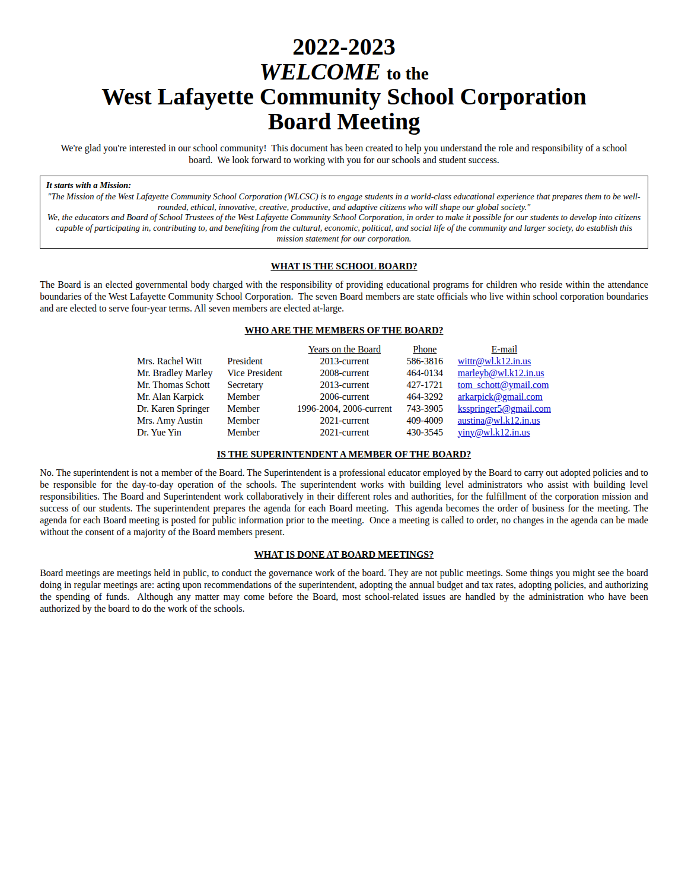2022-2023
WELCOME to the
West Lafayette Community School Corporation
Board Meeting
We're glad you're interested in our school community! This document has been created to help you understand the role and responsibility of a school board. We look forward to working with you for our schools and student success.
It starts with a Mission:
"The Mission of the West Lafayette Community School Corporation (WLCSC) is to engage students in a world-class educational experience that prepares them to be well-rounded, ethical, innovative, creative, productive, and adaptive citizens who will shape our global society."
We, the educators and Board of School Trustees of the West Lafayette Community School Corporation, in order to make it possible for our students to develop into citizens capable of participating in, contributing to, and benefiting from the cultural, economic, political, and social life of the community and larger society, do establish this mission statement for our corporation.
WHAT IS THE SCHOOL BOARD?
The Board is an elected governmental body charged with the responsibility of providing educational programs for children who reside within the attendance boundaries of the West Lafayette Community School Corporation. The seven Board members are state officials who live within school corporation boundaries and are elected to serve four-year terms. All seven members are elected at-large.
WHO ARE THE MEMBERS OF THE BOARD?
| | | Years on the Board | Phone | E-mail |
| --- | --- | --- | --- | --- |
| Mrs. Rachel Witt | President | 2013-current | 586-3816 | wittr@wl.k12.in.us |
| Mr. Bradley Marley | Vice President | 2008-current | 464-0134 | marleyb@wl.k12.in.us |
| Mr. Thomas Schott | Secretary | 2013-current | 427-1721 | tom_schott@ymail.com |
| Mr. Alan Karpick | Member | 2006-current | 464-3292 | arkarpick@gmail.com |
| Dr. Karen Springer | Member | 1996-2004, 2006-current | 743-3905 | ksspringer5@gmail.com |
| Mrs. Amy Austin | Member | 2021-current | 409-4009 | austina@wl.k12.in.us |
| Dr. Yue Yin | Member | 2021-current | 430-3545 | yiny@wl.k12.in.us |
IS THE SUPERINTENDENT A MEMBER OF THE BOARD?
No. The superintendent is not a member of the Board. The Superintendent is a professional educator employed by the Board to carry out adopted policies and to be responsible for the day-to-day operation of the schools. The superintendent works with building level administrators who assist with building level responsibilities. The Board and Superintendent work collaboratively in their different roles and authorities, for the fulfillment of the corporation mission and success of our students. The superintendent prepares the agenda for each Board meeting. This agenda becomes the order of business for the meeting. The agenda for each Board meeting is posted for public information prior to the meeting. Once a meeting is called to order, no changes in the agenda can be made without the consent of a majority of the Board members present.
WHAT IS DONE AT BOARD MEETINGS?
Board meetings are meetings held in public, to conduct the governance work of the board. They are not public meetings. Some things you might see the board doing in regular meetings are: acting upon recommendations of the superintendent, adopting the annual budget and tax rates, adopting policies, and authorizing the spending of funds. Although any matter may come before the Board, most school-related issues are handled by the administration who have been authorized by the board to do the work of the schools.